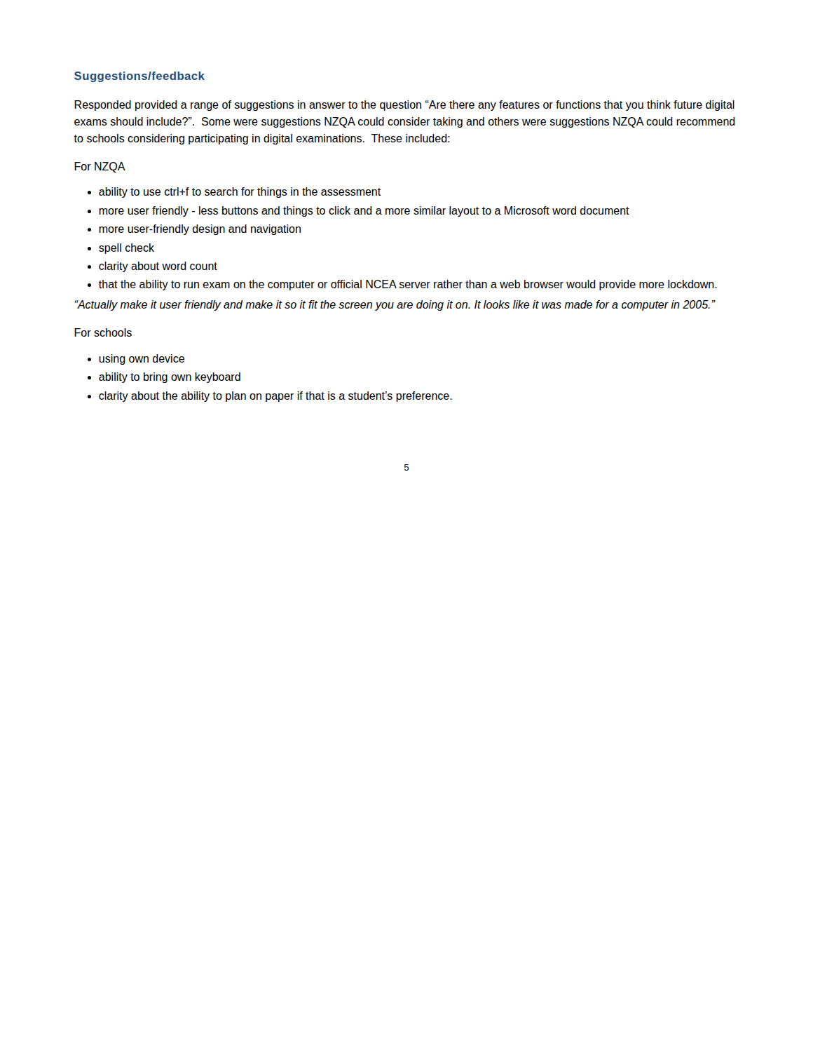Suggestions/feedback
Responded provided a range of suggestions in answer to the question “Are there any features or functions that you think future digital exams should include?”. Some were suggestions NZQA could consider taking and others were suggestions NZQA could recommend to schools considering participating in digital examinations. These included:
For NZQA
ability to use ctrl+f to search for things in the assessment
more user friendly - less buttons and things to click and a more similar layout to a Microsoft word document
more user-friendly design and navigation
spell check
clarity about word count
that the ability to run exam on the computer or official NCEA server rather than a web browser would provide more lockdown.
“Actually make it user friendly and make it so it fit the screen you are doing it on. It looks like it was made for a computer in 2005.”
For schools
using own device
ability to bring own keyboard
clarity about the ability to plan on paper if that is a student’s preference.
5